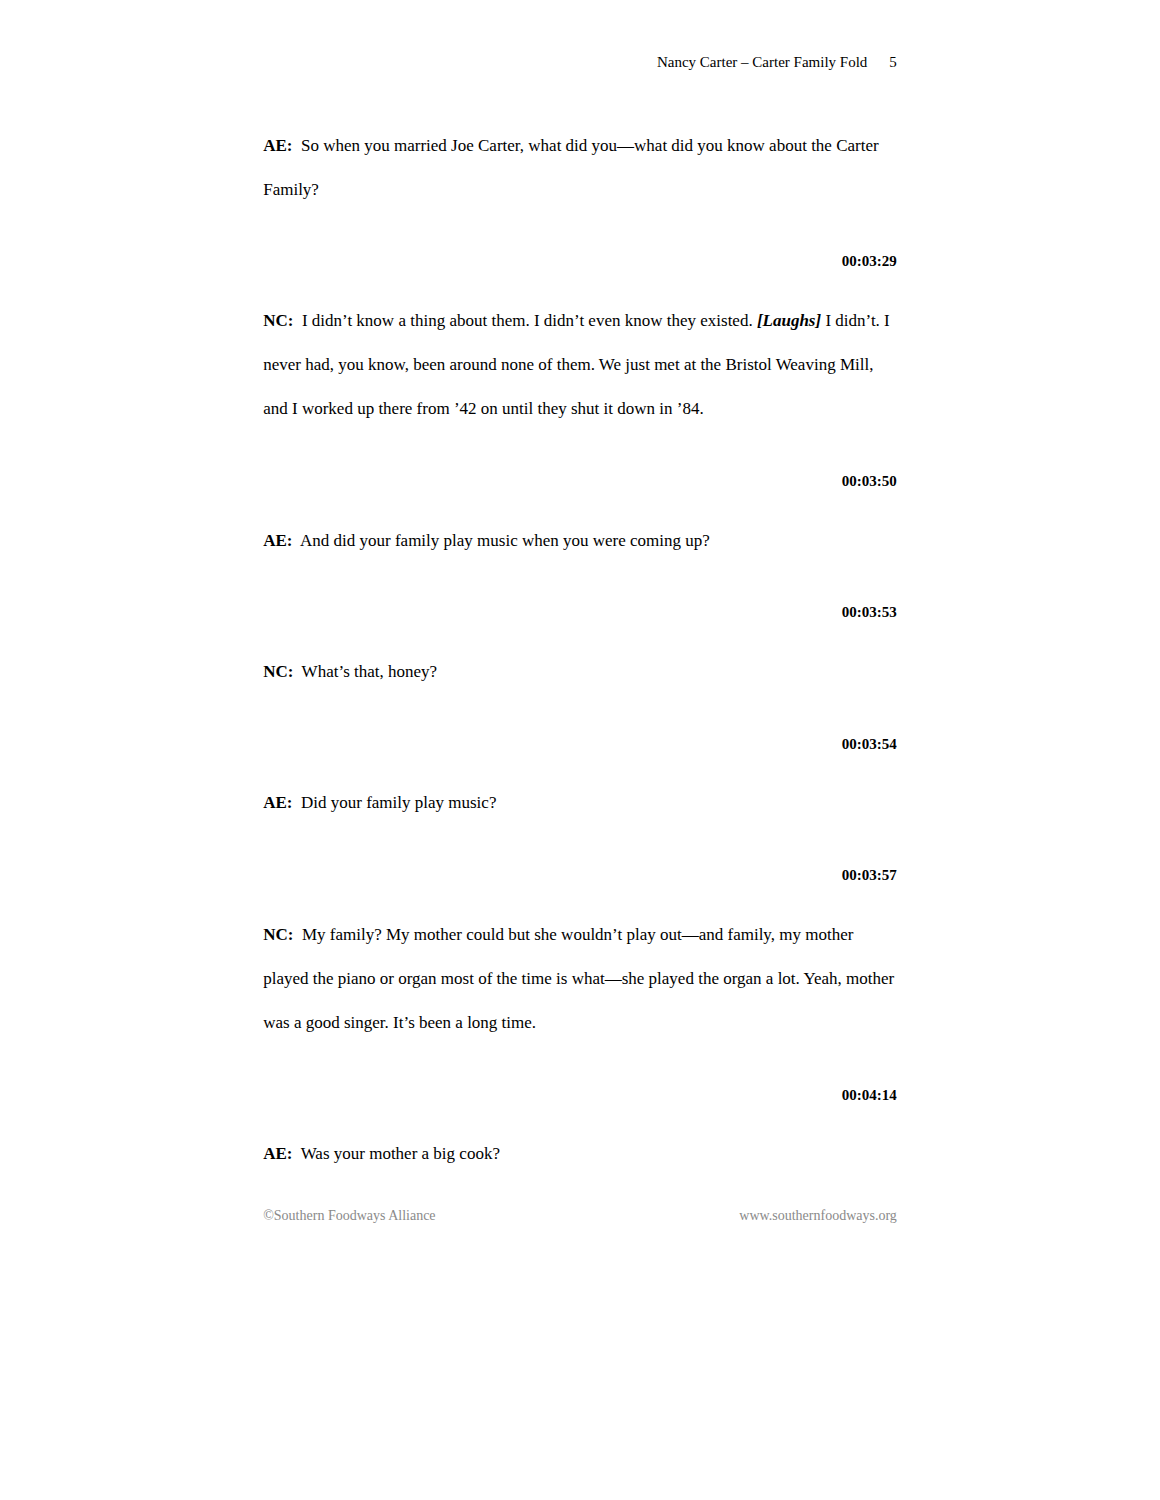Nancy Carter – Carter Family Fold5
AE: So when you married Joe Carter, what did you—what did you know about the Carter Family?
00:03:29
NC: I didn’t know a thing about them. I didn’t even know they existed. [Laughs] I didn’t. I never had, you know, been around none of them. We just met at the Bristol Weaving Mill, and I worked up there from ’42 on until they shut it down in ’84.
00:03:50
AE: And did your family play music when you were coming up?
00:03:53
NC: What’s that, honey?
00:03:54
AE: Did your family play music?
00:03:57
NC: My family? My mother could but she wouldn’t play out—and family, my mother played the piano or organ most of the time is what—she played the organ a lot. Yeah, mother was a good singer. It’s been a long time.
00:04:14
AE: Was your mother a big cook?
©Southern Foodways Alliance www.southernfoodways.org